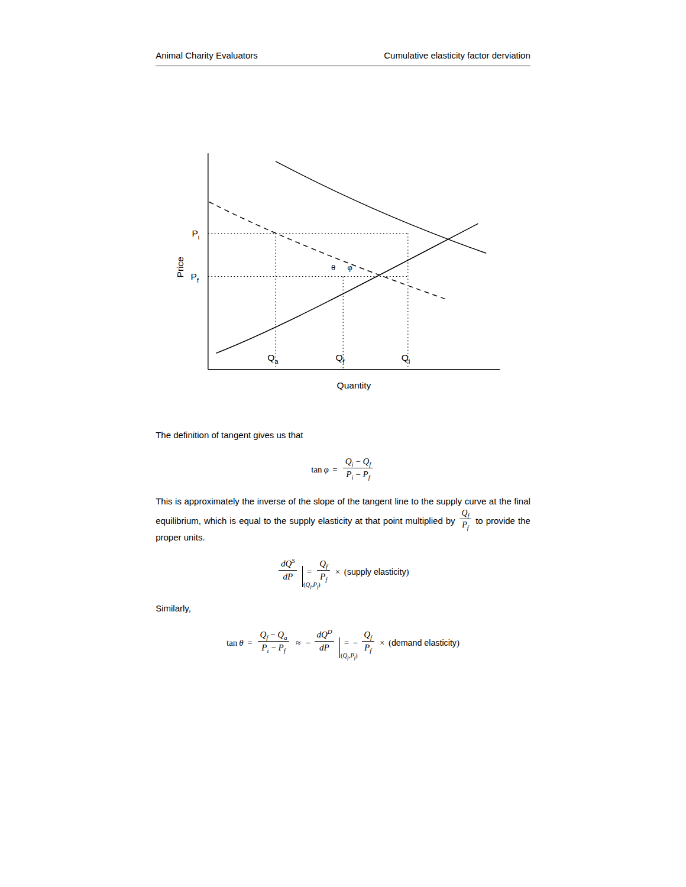Animal Charity Evaluators
Cumulative elasticity factor derviation
Pi Pf Qa Qf Qi θ φ Price Quantity
The definition of tangent gives us that
tan φ = Qi − Qf Pi − Pf
This is approximately the inverse of the slope of the tangent line to the supply curve at the final equilibrium, which is equal to the supply elasticity at that point multiplied by Qf Pf to provide the proper units.
dQS dP (Qf,Pf) = Qf Pf × (supply elasticity)
Similarly,
tan θ = Qf − Qa Pi − Pf ≈ − dQD dP (Qf,Pf) = − Qf Pf × (demand elasticity)